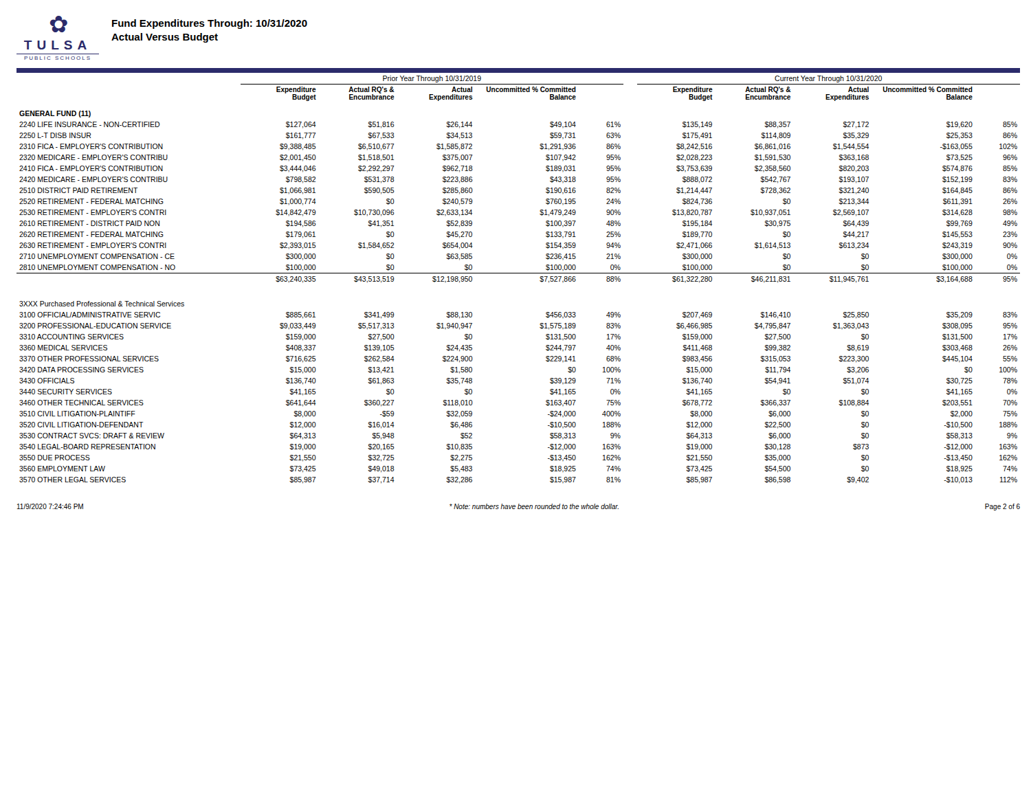✿
TULSA
PUBLIC SCHOOLS
Fund Expenditures Through: 10/31/2020
Actual Versus Budget
| | Prior Year Through 10/31/2019 | | Current Year Through 10/31/2020 |
| --- | --- | --- | --- |
| | Expenditure Budget | Actual RQ's & Encumbrance | Actual Expenditures | Uncommitted % Committed Balance | | | Expenditure Budget | Actual RQ's & Encumbrance | Actual Expenditures | Uncommitted % Committed Balance | |
| GENERAL FUND (11) | |
| 2240 LIFE INSURANCE - NON-CERTIFIED | $127,064 | $51,816 | $26,144 | $49,104 | 61% | | $135,149 | $88,357 | $27,172 | $19,620 | 85% |
| 2250 L-T DISB INSUR | $161,777 | $67,533 | $34,513 | $59,731 | 63% | | $175,491 | $114,809 | $35,329 | $25,353 | 86% |
| 2310 FICA - EMPLOYER'S CONTRIBUTION | $9,388,485 | $6,510,677 | $1,585,872 | $1,291,936 | 86% | | $8,242,516 | $6,861,016 | $1,544,554 | -$163,055 | 102% |
| 2320 MEDICARE - EMPLOYER'S CONTRIBU | $2,001,450 | $1,518,501 | $375,007 | $107,942 | 95% | | $2,028,223 | $1,591,530 | $363,168 | $73,525 | 96% |
| 2410 FICA - EMPLOYER'S CONTRIBUTION | $3,444,046 | $2,292,297 | $962,718 | $189,031 | 95% | | $3,753,639 | $2,358,560 | $820,203 | $574,876 | 85% |
| 2420 MEDICARE - EMPLOYER'S CONTRIBU | $798,582 | $531,378 | $223,886 | $43,318 | 95% | | $888,072 | $542,767 | $193,107 | $152,199 | 83% |
| 2510 DISTRICT PAID RETIREMENT | $1,066,981 | $590,505 | $285,860 | $190,616 | 82% | | $1,214,447 | $728,362 | $321,240 | $164,845 | 86% |
| 2520 RETIREMENT - FEDERAL MATCHING | $1,000,774 | $0 | $240,579 | $760,195 | 24% | | $824,736 | $0 | $213,344 | $611,391 | 26% |
| 2530 RETIREMENT - EMPLOYER'S CONTRI | $14,842,479 | $10,730,096 | $2,633,134 | $1,479,249 | 90% | | $13,820,787 | $10,937,051 | $2,569,107 | $314,628 | 98% |
| 2610 RETIREMENT - DISTRICT PAID NON | $194,586 | $41,351 | $52,839 | $100,397 | 48% | | $195,184 | $30,975 | $64,439 | $99,769 | 49% |
| 2620 RETIREMENT - FEDERAL MATCHING | $179,061 | $0 | $45,270 | $133,791 | 25% | | $189,770 | $0 | $44,217 | $145,553 | 23% |
| 2630 RETIREMENT - EMPLOYER'S CONTRI | $2,393,015 | $1,584,652 | $654,004 | $154,359 | 94% | | $2,471,066 | $1,614,513 | $613,234 | $243,319 | 90% |
| 2710 UNEMPLOYMENT COMPENSATION - CE | $300,000 | $0 | $63,585 | $236,415 | 21% | | $300,000 | $0 | $0 | $300,000 | 0% |
| 2810 UNEMPLOYMENT COMPENSATION - NO | $100,000 | $0 | $0 | $100,000 | 0% | | $100,000 | $0 | $0 | $100,000 | 0% |
| | $63,240,335 | $43,513,519 | $12,198,950 | $7,527,866 | 88% | | $61,322,280 | $46,211,831 | $11,945,761 | $3,164,688 | 95% |
| 3XXX Purchased Professional & Technical Services | |
| 3100 OFFICIAL/ADMINISTRATIVE SERVIC | $885,661 | $341,499 | $88,130 | $456,033 | 49% | | $207,469 | $146,410 | $25,850 | $35,209 | 83% |
| 3200 PROFESSIONAL-EDUCATION SERVICE | $9,033,449 | $5,517,313 | $1,940,947 | $1,575,189 | 83% | | $6,466,985 | $4,795,847 | $1,363,043 | $308,095 | 95% |
| 3310 ACCOUNTING SERVICES | $159,000 | $27,500 | $0 | $131,500 | 17% | | $159,000 | $27,500 | $0 | $131,500 | 17% |
| 3360 MEDICAL SERVICES | $408,337 | $139,105 | $24,435 | $244,797 | 40% | | $411,468 | $99,382 | $8,619 | $303,468 | 26% |
| 3370 OTHER PROFESSIONAL SERVICES | $716,625 | $262,584 | $224,900 | $229,141 | 68% | | $983,456 | $315,053 | $223,300 | $445,104 | 55% |
| 3420 DATA PROCESSING SERVICES | $15,000 | $13,421 | $1,580 | $0 | 100% | | $15,000 | $11,794 | $3,206 | $0 | 100% |
| 3430 OFFICIALS | $136,740 | $61,863 | $35,748 | $39,129 | 71% | | $136,740 | $54,941 | $51,074 | $30,725 | 78% |
| 3440 SECURITY SERVICES | $41,165 | $0 | $0 | $41,165 | 0% | | $41,165 | $0 | $0 | $41,165 | 0% |
| 3460 OTHER TECHNICAL SERVICES | $641,644 | $360,227 | $118,010 | $163,407 | 75% | | $678,772 | $366,337 | $108,884 | $203,551 | 70% |
| 3510 CIVIL LITIGATION-PLAINTIFF | $8,000 | -$59 | $32,059 | -$24,000 | 400% | | $8,000 | $6,000 | $0 | $2,000 | 75% |
| 3520 CIVIL LITIGATION-DEFENDANT | $12,000 | $16,014 | $6,486 | -$10,500 | 188% | | $12,000 | $22,500 | $0 | -$10,500 | 188% |
| 3530 CONTRACT SVCS: DRAFT & REVIEW | $64,313 | $5,948 | $52 | $58,313 | 9% | | $64,313 | $6,000 | $0 | $58,313 | 9% |
| 3540 LEGAL-BOARD REPRESENTATION | $19,000 | $20,165 | $10,835 | -$12,000 | 163% | | $19,000 | $30,128 | $873 | -$12,000 | 163% |
| 3550 DUE PROCESS | $21,550 | $32,725 | $2,275 | -$13,450 | 162% | | $21,550 | $35,000 | $0 | -$13,450 | 162% |
| 3560 EMPLOYMENT LAW | $73,425 | $49,018 | $5,483 | $18,925 | 74% | | $73,425 | $54,500 | $0 | $18,925 | 74% |
| 3570 OTHER LEGAL SERVICES | $85,987 | $37,714 | $32,286 | $15,987 | 81% | | $85,987 | $86,598 | $9,402 | -$10,013 | 112% |
11/9/2020 7:24:46 PM
* Note: numbers have been rounded to the whole dollar.
Page 2 of 6